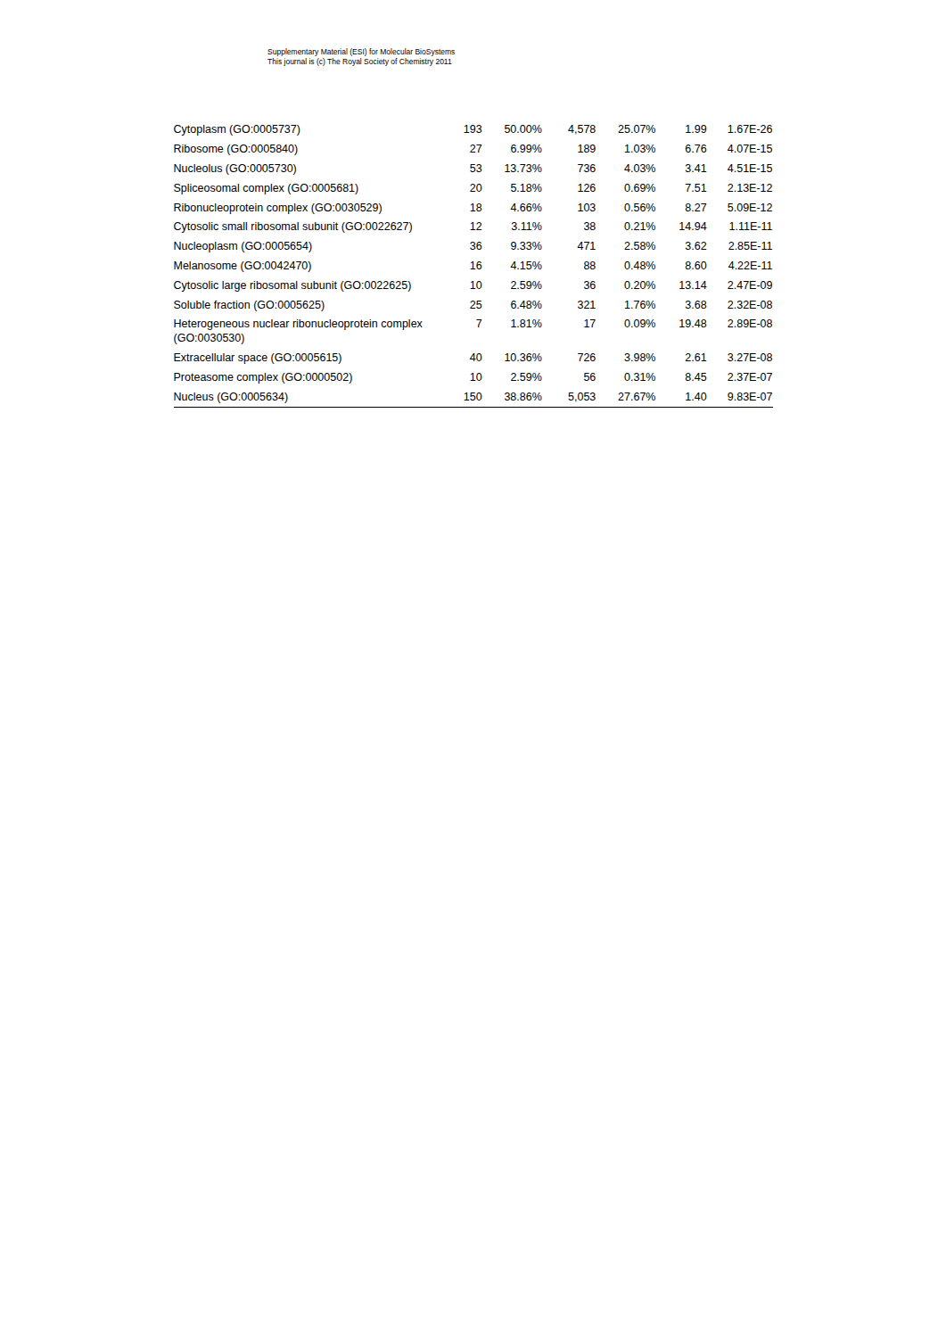Supplementary Material (ESI) for Molecular BioSystems
This journal is (c) The Royal Society of Chemistry 2011
| Cytoplasm (GO:0005737) | 193 | 50.00% | 4,578 | 25.07% | 1.99 | 1.67E-26 |
| Ribosome (GO:0005840) | 27 | 6.99% | 189 | 1.03% | 6.76 | 4.07E-15 |
| Nucleolus (GO:0005730) | 53 | 13.73% | 736 | 4.03% | 3.41 | 4.51E-15 |
| Spliceosomal complex (GO:0005681) | 20 | 5.18% | 126 | 0.69% | 7.51 | 2.13E-12 |
| Ribonucleoprotein complex (GO:0030529) | 18 | 4.66% | 103 | 0.56% | 8.27 | 5.09E-12 |
| Cytosolic small ribosomal subunit (GO:0022627) | 12 | 3.11% | 38 | 0.21% | 14.94 | 1.11E-11 |
| Nucleoplasm (GO:0005654) | 36 | 9.33% | 471 | 2.58% | 3.62 | 2.85E-11 |
| Melanosome (GO:0042470) | 16 | 4.15% | 88 | 0.48% | 8.60 | 4.22E-11 |
| Cytosolic large ribosomal subunit (GO:0022625) | 10 | 2.59% | 36 | 0.20% | 13.14 | 2.47E-09 |
| Soluble fraction (GO:0005625) | 25 | 6.48% | 321 | 1.76% | 3.68 | 2.32E-08 |
| Heterogeneous nuclear ribonucleoprotein complex (GO:0030530) | 7 | 1.81% | 17 | 0.09% | 19.48 | 2.89E-08 |
| Extracellular space (GO:0005615) | 40 | 10.36% | 726 | 3.98% | 2.61 | 3.27E-08 |
| Proteasome complex (GO:0000502) | 10 | 2.59% | 56 | 0.31% | 8.45 | 2.37E-07 |
| Nucleus (GO:0005634) | 150 | 38.86% | 5,053 | 27.67% | 1.40 | 9.83E-07 |